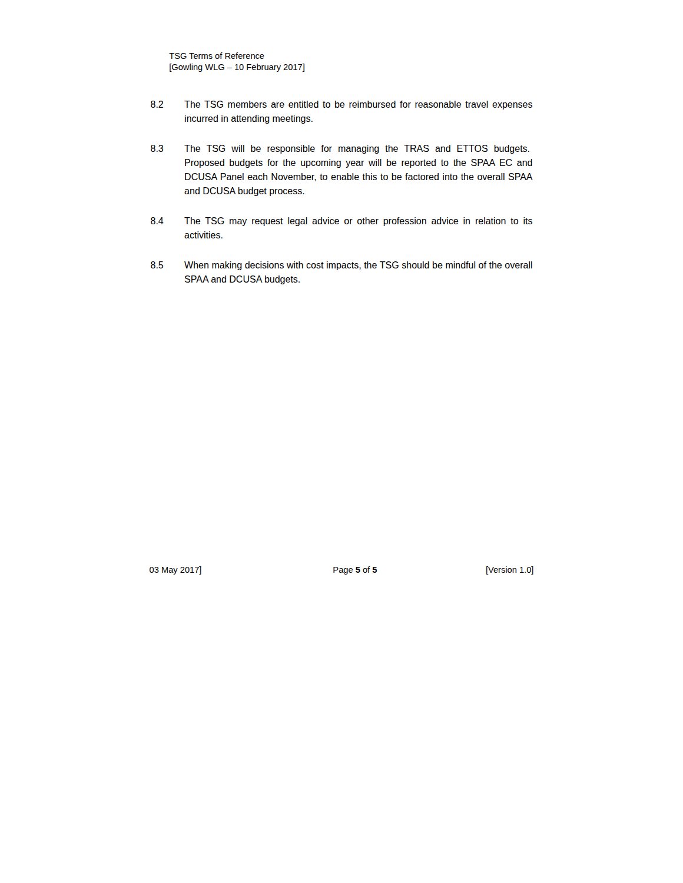TSG Terms of Reference
[Gowling WLG – 10 February 2017]
8.2
The TSG members are entitled to be reimbursed for reasonable travel expenses incurred in attending meetings.
8.3
The TSG will be responsible for managing the TRAS and ETTOS budgets. Proposed budgets for the upcoming year will be reported to the SPAA EC and DCUSA Panel each November, to enable this to be factored into the overall SPAA and DCUSA budget process.
8.4
The TSG may request legal advice or other profession advice in relation to its activities.
8.5
When making decisions with cost impacts, the TSG should be mindful of the overall SPAA and DCUSA budgets.
03 May 2017]
Page 5 of 5
[Version 1.0]